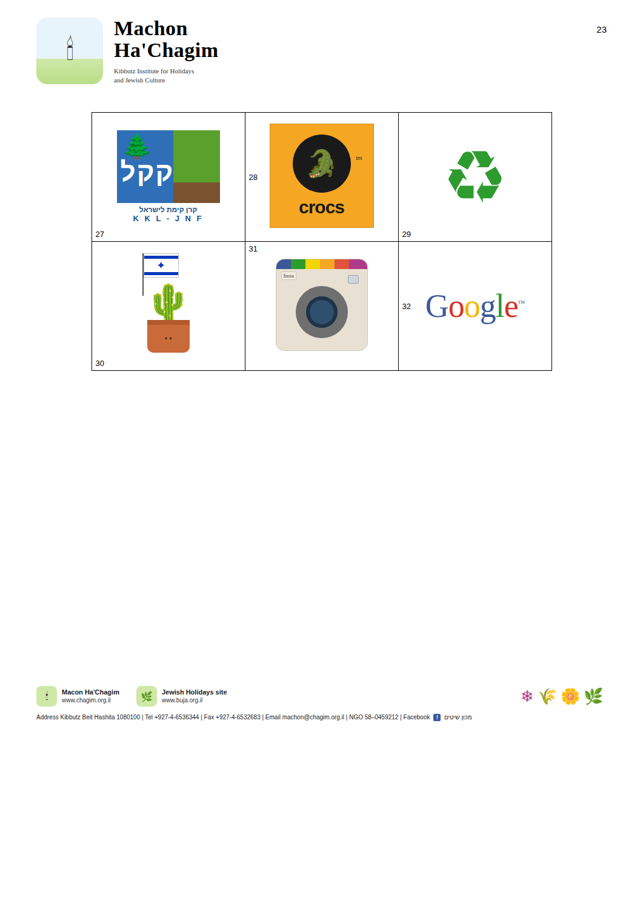23
🕯
Machon
Ha'Chagim
Kibbutz Institute for Holidays
and Jewish Culture
| 27 🌲 קקל קרן קימת לישראל K K L - J N F | 28 🐊 tm crocs | 29 ♻ |
| 30 ✦ 🌵 • • | 31 Insta | 32 G o o g l e ™ |
🕯
Macon Ha'Chagim
www.chagim.org.il
🌿
Jewish Holidays site
www.buja.org.il
❄🌾🌼🌿
Address Kibbutz Beit Hashita 1080100 | Tel +927-4-6536344 | Fax +927-4-6532683 | Email machon@chagim.org.il | NGO 58–0459212 | Facebook f מכון שיטים